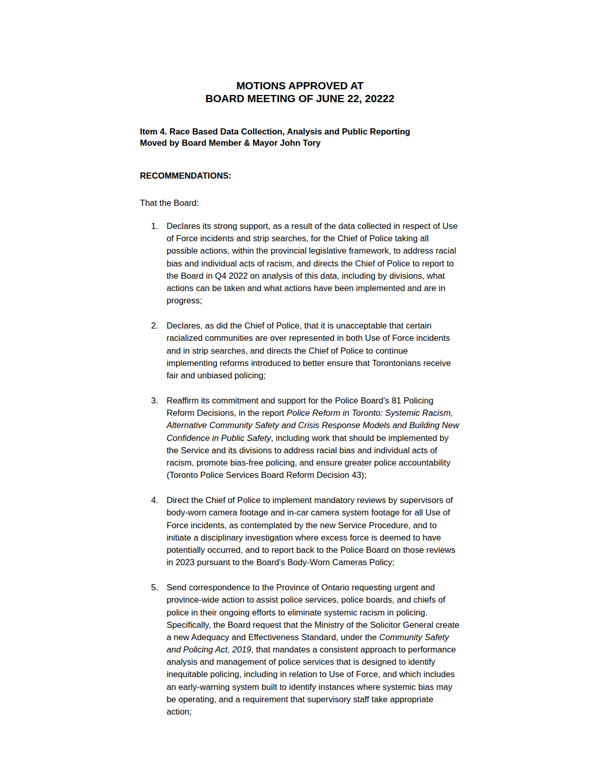MOTIONS APPROVED AT
BOARD MEETING OF JUNE 22, 20222
Item 4. Race Based Data Collection, Analysis and Public Reporting Moved by Board Member & Mayor John Tory
RECOMMENDATIONS:
That the Board:
Declares its strong support, as a result of the data collected in respect of Use of Force incidents and strip searches, for the Chief of Police taking all possible actions, within the provincial legislative framework, to address racial bias and individual acts of racism, and directs the Chief of Police to report to the Board in Q4 2022 on analysis of this data, including by divisions, what actions can be taken and what actions have been implemented and are in progress;
Declares, as did the Chief of Police, that it is unacceptable that certain racialized communities are over represented in both Use of Force incidents and in strip searches, and directs the Chief of Police to continue implementing reforms introduced to better ensure that Torontonians receive fair and unbiased policing;
Reaffirm its commitment and support for the Police Board's 81 Policing Reform Decisions, in the report Police Reform in Toronto: Systemic Racism, Alternative Community Safety and Crisis Response Models and Building New Confidence in Public Safety, including work that should be implemented by the Service and its divisions to address racial bias and individual acts of racism, promote bias-free policing, and ensure greater police accountability (Toronto Police Services Board Reform Decision 43);
Direct the Chief of Police to implement mandatory reviews by supervisors of body-worn camera footage and in-car camera system footage for all Use of Force incidents, as contemplated by the new Service Procedure, and to initiate a disciplinary investigation where excess force is deemed to have potentially occurred, and to report back to the Police Board on those reviews in 2023 pursuant to the Board's Body-Worn Cameras Policy;
Send correspondence to the Province of Ontario requesting urgent and province-wide action to assist police services, police boards, and chiefs of police in their ongoing efforts to eliminate systemic racism in policing. Specifically, the Board request that the Ministry of the Solicitor General create a new Adequacy and Effectiveness Standard, under the Community Safety and Policing Act, 2019, that mandates a consistent approach to performance analysis and management of police services that is designed to identify inequitable policing, including in relation to Use of Force, and which includes an early-warning system built to identify instances where systemic bias may be operating, and a requirement that supervisory staff take appropriate action;